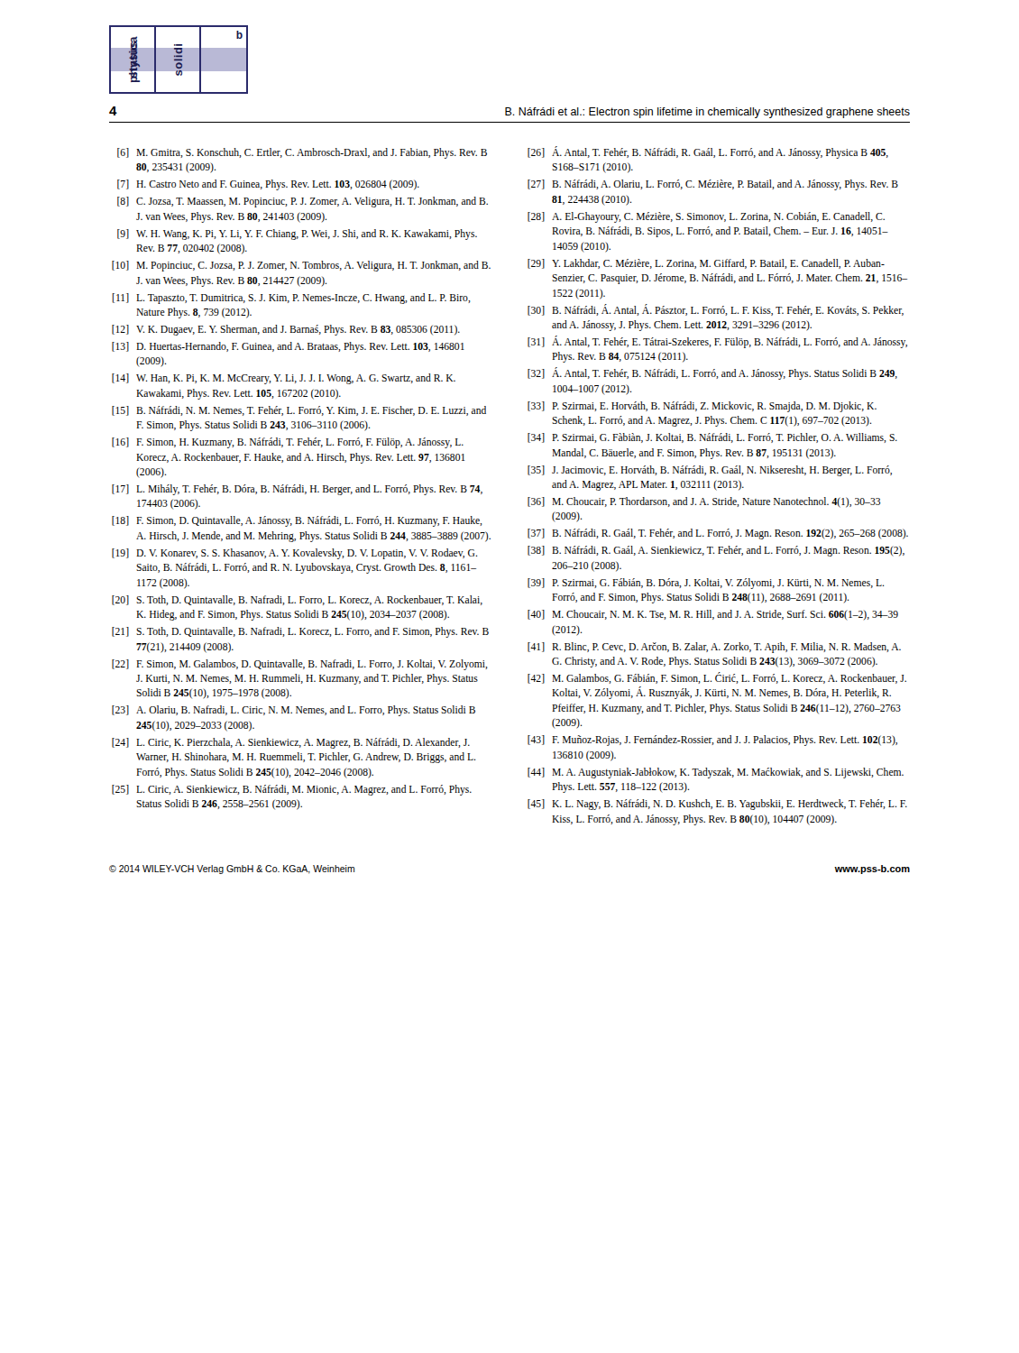physica
status
solidi
b
4
B. Náfrádi et al.: Electron spin lifetime in chemically synthesized graphene sheets
[6] M. Gmitra, S. Konschuh, C. Ertler, C. Ambrosch-Draxl, and J. Fabian, Phys. Rev. B 80, 235431 (2009).
[7] H. Castro Neto and F. Guinea, Phys. Rev. Lett. 103, 026804 (2009).
[8] C. Jozsa, T. Maassen, M. Popinciuc, P. J. Zomer, A. Veligura, H. T. Jonkman, and B. J. van Wees, Phys. Rev. B 80, 241403 (2009).
[9] W. H. Wang, K. Pi, Y. Li, Y. F. Chiang, P. Wei, J. Shi, and R. K. Kawakami, Phys. Rev. B 77, 020402 (2008).
[10] M. Popinciuc, C. Jozsa, P. J. Zomer, N. Tombros, A. Veligura, H. T. Jonkman, and B. J. van Wees, Phys. Rev. B 80, 214427 (2009).
[11] L. Tapaszto, T. Dumitrica, S. J. Kim, P. Nemes-Incze, C. Hwang, and L. P. Biro, Nature Phys. 8, 739 (2012).
[12] V. K. Dugaev, E. Y. Sherman, and J. Barnaś, Phys. Rev. B 83, 085306 (2011).
[13] D. Huertas-Hernando, F. Guinea, and A. Brataas, Phys. Rev. Lett. 103, 146801 (2009).
[14] W. Han, K. Pi, K. M. McCreary, Y. Li, J. J. I. Wong, A. G. Swartz, and R. K. Kawakami, Phys. Rev. Lett. 105, 167202 (2010).
[15] B. Náfrádi, N. M. Nemes, T. Fehér, L. Forró, Y. Kim, J. E. Fischer, D. E. Luzzi, and F. Simon, Phys. Status Solidi B 243, 3106–3110 (2006).
[16] F. Simon, H. Kuzmany, B. Náfrádi, T. Fehér, L. Forró, F. Fülöp, A. Jánossy, L. Korecz, A. Rockenbauer, F. Hauke, and A. Hirsch, Phys. Rev. Lett. 97, 136801 (2006).
[17] L. Mihály, T. Fehér, B. Dóra, B. Náfrádi, H. Berger, and L. Forró, Phys. Rev. B 74, 174403 (2006).
[18] F. Simon, D. Quintavalle, A. Jánossy, B. Náfrádi, L. Forró, H. Kuzmany, F. Hauke, A. Hirsch, J. Mende, and M. Mehring, Phys. Status Solidi B 244, 3885–3889 (2007).
[19] D. V. Konarev, S. S. Khasanov, A. Y. Kovalevsky, D. V. Lopatin, V. V. Rodaev, G. Saito, B. Náfrádi, L. Forró, and R. N. Lyubovskaya, Cryst. Growth Des. 8, 1161–1172 (2008).
[20] S. Toth, D. Quintavalle, B. Nafradi, L. Forro, L. Korecz, A. Rockenbauer, T. Kalai, K. Hideg, and F. Simon, Phys. Status Solidi B 245(10), 2034–2037 (2008).
[21] S. Toth, D. Quintavalle, B. Nafradi, L. Korecz, L. Forro, and F. Simon, Phys. Rev. B 77(21), 214409 (2008).
[22] F. Simon, M. Galambos, D. Quintavalle, B. Nafradi, L. Forro, J. Koltai, V. Zolyomi, J. Kurti, N. M. Nemes, M. H. Rummeli, H. Kuzmany, and T. Pichler, Phys. Status Solidi B 245(10), 1975–1978 (2008).
[23] A. Olariu, B. Nafradi, L. Ciric, N. M. Nemes, and L. Forro, Phys. Status Solidi B 245(10), 2029–2033 (2008).
[24] L. Ciric, K. Pierzchala, A. Sienkiewicz, A. Magrez, B. Náfrádi, D. Alexander, J. Warner, H. Shinohara, M. H. Ruemmeli, T. Pichler, G. Andrew, D. Briggs, and L. Forró, Phys. Status Solidi B 245(10), 2042–2046 (2008).
[25] L. Ciric, A. Sienkiewicz, B. Náfrádi, M. Mionic, A. Magrez, and L. Forró, Phys. Status Solidi B 246, 2558–2561 (2009).
[26] Á. Antal, T. Fehér, B. Náfrádi, R. Gaál, L. Forró, and A. Jánossy, Physica B 405, S168–S171 (2010).
[27] B. Náfrádi, A. Olariu, L. Forró, C. Mézière, P. Batail, and A. Jánossy, Phys. Rev. B 81, 224438 (2010).
[28] A. El-Ghayoury, C. Mézière, S. Simonov, L. Zorina, N. Cobián, E. Canadell, C. Rovira, B. Náfrádi, B. Sipos, L. Forró, and P. Batail, Chem. – Eur. J. 16, 14051–14059 (2010).
[29] Y. Lakhdar, C. Mézière, L. Zorina, M. Giffard, P. Batail, E. Canadell, P. Auban-Senzier, C. Pasquier, D. Jérome, B. Náfrádi, and L. Fórró, J. Mater. Chem. 21, 1516–1522 (2011).
[30] B. Náfrádi, Á. Antal, Á. Pásztor, L. Forró, L. F. Kiss, T. Fehér, E. Kováts, S. Pekker, and A. Jánossy, J. Phys. Chem. Lett. 2012, 3291–3296 (2012).
[31] Á. Antal, T. Fehér, E. Tátrai-Szekeres, F. Fülöp, B. Náfrádi, L. Forró, and A. Jánossy, Phys. Rev. B 84, 075124 (2011).
[32] Á. Antal, T. Fehér, B. Náfrádi, L. Forró, and A. Jánossy, Phys. Status Solidi B 249, 1004–1007 (2012).
[33] P. Szirmai, E. Horváth, B. Náfrádi, Z. Mickovic, R. Smajda, D. M. Djokic, K. Schenk, L. Forró, and A. Magrez, J. Phys. Chem. C 117(1), 697–702 (2013).
[34] P. Szirmai, G. Fàbiàn, J. Koltai, B. Náfrádi, L. Forró, T. Pichler, O. A. Williams, S. Mandal, C. Bäuerle, and F. Simon, Phys. Rev. B 87, 195131 (2013).
[35] J. Jacimovic, E. Horváth, B. Náfrádi, R. Gaál, N. Nikseresht, H. Berger, L. Forró, and A. Magrez, APL Mater. 1, 032111 (2013).
[36] M. Choucair, P. Thordarson, and J. A. Stride, Nature Nanotechnol. 4(1), 30–33 (2009).
[37] B. Náfrádi, R. Gaál, T. Fehér, and L. Forró, J. Magn. Reson. 192(2), 265–268 (2008).
[38] B. Náfrádi, R. Gaál, A. Sienkiewicz, T. Fehér, and L. Forró, J. Magn. Reson. 195(2), 206–210 (2008).
[39] P. Szirmai, G. Fábián, B. Dóra, J. Koltai, V. Zólyomi, J. Kürti, N. M. Nemes, L. Forró, and F. Simon, Phys. Status Solidi B 248(11), 2688–2691 (2011).
[40] M. Choucair, N. M. K. Tse, M. R. Hill, and J. A. Stride, Surf. Sci. 606(1–2), 34–39 (2012).
[41] R. Blinc, P. Cevc, D. Arčon, B. Zalar, A. Zorko, T. Apih, F. Milia, N. R. Madsen, A. G. Christy, and A. V. Rode, Phys. Status Solidi B 243(13), 3069–3072 (2006).
[42] M. Galambos, G. Fábián, F. Simon, L. Ćirić, L. Forró, L. Korecz, A. Rockenbauer, J. Koltai, V. Zólyomi, Á. Rusznyák, J. Kürti, N. M. Nemes, B. Dóra, H. Peterlik, R. Pfeiffer, H. Kuzmany, and T. Pichler, Phys. Status Solidi B 246(11–12), 2760–2763 (2009).
[43] F. Muñoz-Rojas, J. Fernández-Rossier, and J. J. Palacios, Phys. Rev. Lett. 102(13), 136810 (2009).
[44] M. A. Augustyniak-Jabłokow, K. Tadyszak, M. Maćkowiak, and S. Lijewski, Chem. Phys. Lett. 557, 118–122 (2013).
[45] K. L. Nagy, B. Náfrádi, N. D. Kushch, E. B. Yagubskii, E. Herdtweck, T. Fehér, L. F. Kiss, L. Forró, and A. Jánossy, Phys. Rev. B 80(10), 104407 (2009).
© 2014 WILEY-VCH Verlag GmbH & Co. KGaA, Weinheim
www.pss-b.com